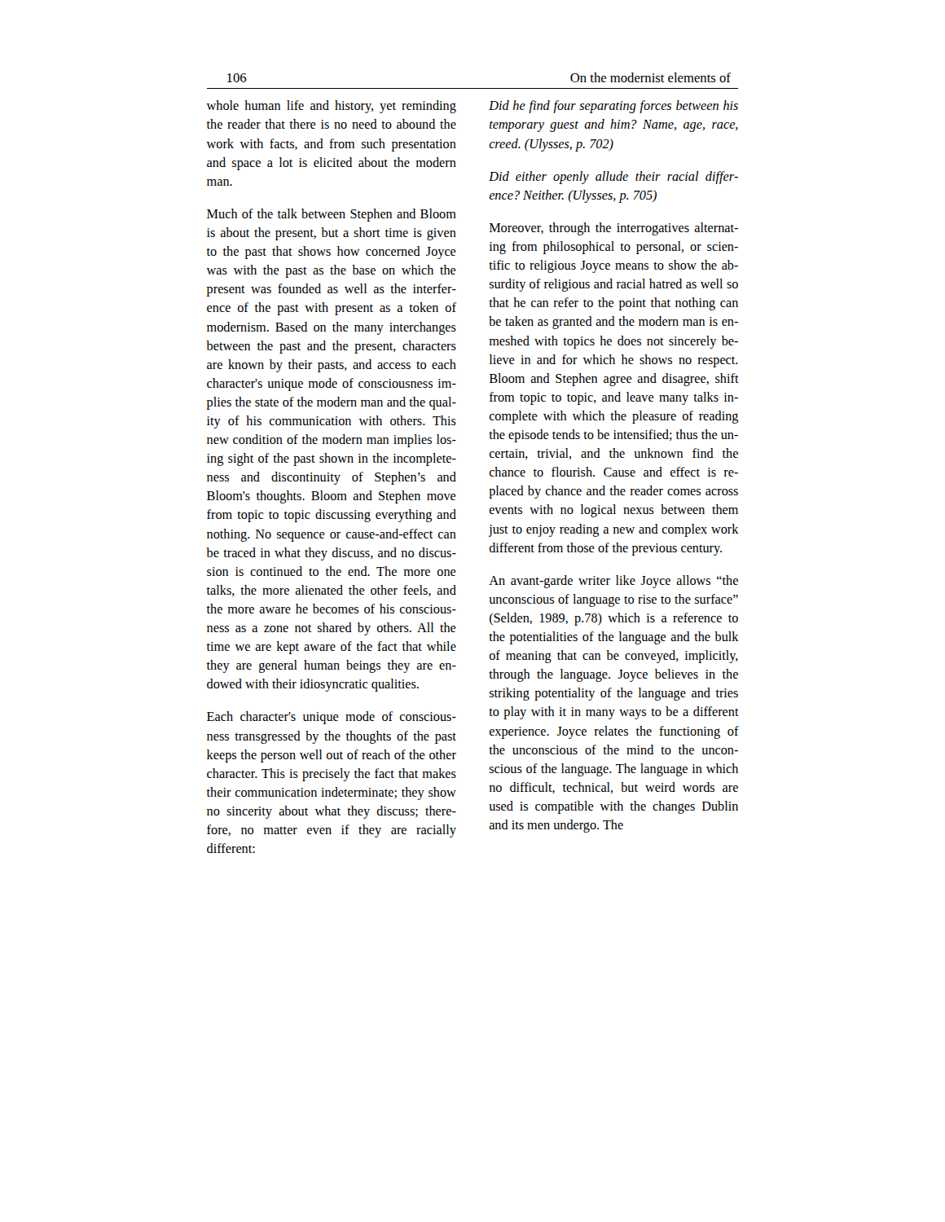106 On the modernist elements of
whole human life and history, yet reminding the reader that there is no need to abound the work with facts, and from such presentation and space a lot is elicited about the modern man.
Much of the talk between Stephen and Bloom is about the present, but a short time is given to the past that shows how concerned Joyce was with the past as the base on which the present was founded as well as the interference of the past with present as a token of modernism. Based on the many interchanges between the past and the present, characters are known by their pasts, and access to each character's unique mode of consciousness implies the state of the modern man and the quality of his communication with others. This new condition of the modern man implies losing sight of the past shown in the incompleteness and discontinuity of Stephen’s and Bloom's thoughts. Bloom and Stephen move from topic to topic discussing everything and nothing. No sequence or cause-and-effect can be traced in what they discuss, and no discussion is continued to the end. The more one talks, the more alienated the other feels, and the more aware he becomes of his consciousness as a zone not shared by others. All the time we are kept aware of the fact that while they are general human beings they are endowed with their idiosyncratic qualities.
Each character's unique mode of consciousness transgressed by the thoughts of the past keeps the person well out of reach of the other character. This is precisely the fact that makes their communication indeterminate; they show no sincerity about what they discuss; therefore, no matter even if they are racially different:
Did he find four separating forces between his temporary guest and him? Name, age, race, creed. (Ulysses, p. 702)
Did either openly allude their racial difference? Neither. (Ulysses, p. 705)
Moreover, through the interrogatives alternating from philosophical to personal, or scientific to religious Joyce means to show the absurdity of religious and racial hatred as well so that he can refer to the point that nothing can be taken as granted and the modern man is enmeshed with topics he does not sincerely believe in and for which he shows no respect. Bloom and Stephen agree and disagree, shift from topic to topic, and leave many talks incomplete with which the pleasure of reading the episode tends to be intensified; thus the uncertain, trivial, and the unknown find the chance to flourish. Cause and effect is replaced by chance and the reader comes across events with no logical nexus between them just to enjoy reading a new and complex work different from those of the previous century.
An avant-garde writer like Joyce allows “the unconscious of language to rise to the surface” (Selden, 1989, p.78) which is a reference to the potentialities of the language and the bulk of meaning that can be conveyed, implicitly, through the language. Joyce believes in the striking potentiality of the language and tries to play with it in many ways to be a different experience. Joyce relates the functioning of the unconscious of the mind to the unconscious of the language. The language in which no difficult, technical, but weird words are used is compatible with the changes Dublin and its men undergo. The